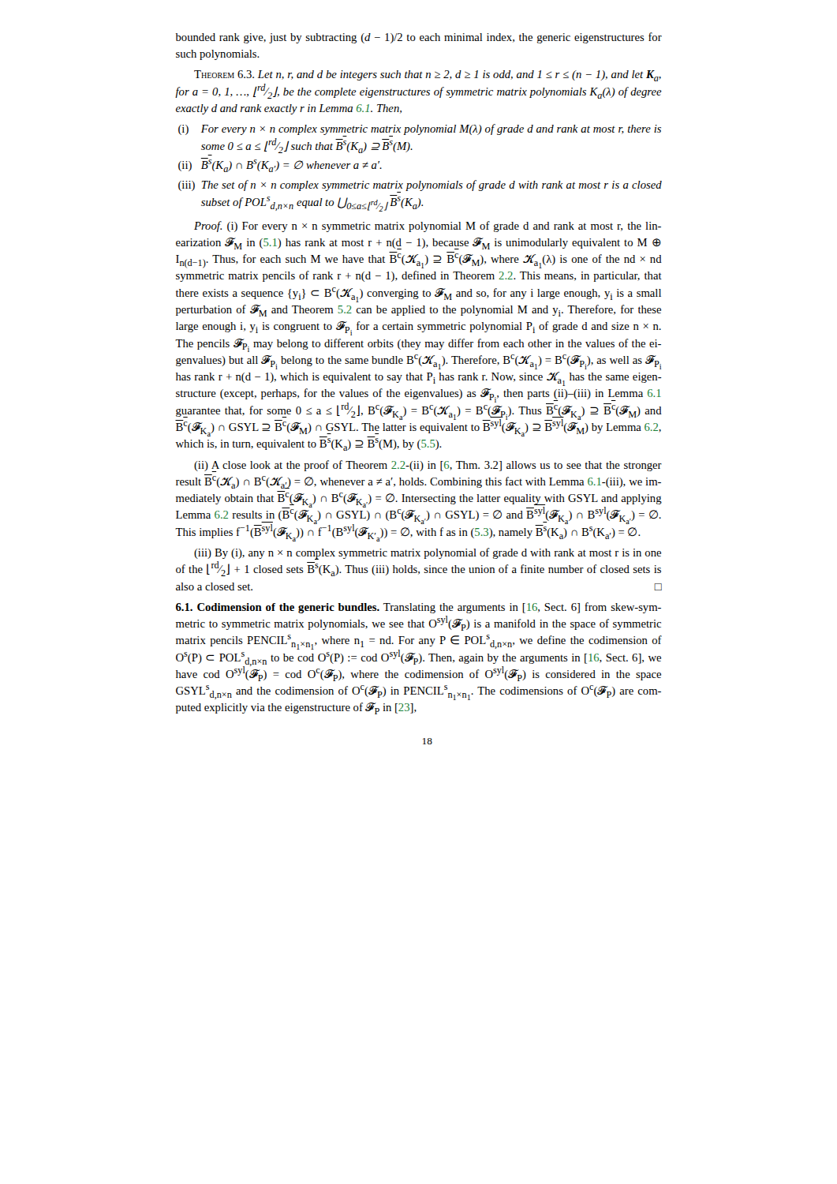bounded rank give, just by subtracting (d − 1)/2 to each minimal index, the generic eigenstructures for such polynomials.
Theorem 6.3. Let n, r, and d be integers such that n ≥ 2, d ≥ 1 is odd, and 1 ≤ r ≤ (n − 1), and let Ka, for a = 0, 1, …, ⌊rd⁄2⌋, be the complete eigenstructures of symmetric matrix polynomials Ka(λ) of degree exactly d and rank exactly r in Lemma 6.1. Then,
(i) For every n × n complex symmetric matrix polynomial M(λ) of grade d and rank at most r, there is some 0 ≤ a ≤ ⌊rd⁄2⌋ such that Bs(Ka) ⊇ Bs(M).
(ii) Bs(Ka) ∩ Bs(Ka′) = ∅ whenever a ≠ a′.
(iii) The set of n × n complex symmetric matrix polynomials of grade d with rank at most r is a closed subset of POLsd,n×n equal to ⋃0≤a≤⌊rd⁄2⌋ Bs(Ka).
Proof. (i) For every n × n symmetric matrix polynomial M of grade d and rank at most r, the linearization 𝓕M in (5.1) has rank at most r + n(d − 1), because 𝓕M is unimodularly equivalent to M ⊕ In(d−1). Thus, for each such M we have that Bc(𝓚a1) ⊇ Bc(𝓕M), where 𝓚a1(λ) is one of the nd × nd symmetric matrix pencils of rank r + n(d − 1), defined in Theorem 2.2. This means, in particular, that there exists a sequence {yi} ⊂ Bc(𝓚a1) converging to 𝓕M and so, for any i large enough, yi is a small perturbation of 𝓕M and Theorem 5.2 can be applied to the polynomial M and yi. Therefore, for these large enough i, yi is congruent to 𝓕Pi for a certain symmetric polynomial Pi of grade d and size n × n. The pencils 𝓕Pi may belong to different orbits (they may differ from each other in the values of the eigenvalues) but all 𝓕Pi belong to the same bundle Bc(𝓚a1). Therefore, Bc(𝓚a1) = Bc(𝓕Pi), as well as 𝓕Pi has rank r + n(d − 1), which is equivalent to say that Pi has rank r. Now, since 𝓚a1 has the same eigenstructure (except, perhaps, for the values of the eigenvalues) as 𝓕Pi, then parts (ii)–(iii) in Lemma 6.1 guarantee that, for some 0 ≤ a ≤ ⌊rd⁄2⌋, Bc(𝓕Ka) = Bc(𝓚a1) = Bc(𝓕Pi). Thus Bc(𝓕Ka) ⊇ Bc(𝓕M) and Bc(𝓕Ka) ∩ GSYL ⊇ Bc(𝓕M) ∩ GSYL. The latter is equivalent to Bsyl(𝓕Ka) ⊇ Bsyl(𝓕M) by Lemma 6.2, which is, in turn, equivalent to Bs(Ka) ⊇ Bs(M), by (5.5).
(ii) A close look at the proof of Theorem 2.2-(ii) in [6, Thm. 3.2] allows us to see that the stronger result Bc(𝓚a) ∩ Bc(𝓚a′) = ∅, whenever a ≠ a′, holds. Combining this fact with Lemma 6.1-(iii), we immediately obtain that Bc(𝓕Ka) ∩ Bc(𝓕Ka′) = ∅. Intersecting the latter equality with GSYL and applying Lemma 6.2 results in (Bc(𝓕Ka) ∩ GSYL) ∩ (Bc(𝓕Ka′) ∩ GSYL) = ∅ and Bsyl(𝓕Ka) ∩ Bsyl(𝓕Ka′) = ∅. This implies f−1(Bsyl(𝓕Ka)) ∩ f−1(Bsyl(𝓕K′a)) = ∅, with f as in (5.3), namely Bs(Ka) ∩ Bs(Ka′) = ∅.
(iii) By (i), any n × n complex symmetric matrix polynomial of grade d with rank at most r is in one of the ⌊rd⁄2⌋ + 1 closed sets Bs(Ka). Thus (iii) holds, since the union of a finite number of closed sets is also a closed set. □
6.1. Codimension of the generic bundles. Translating the arguments in [16, Sect. 6] from skew-symmetric to symmetric matrix polynomials, we see that Osyl(𝓕P) is a manifold in the space of symmetric matrix pencils PENCILsn1×n1, where n1 = nd. For any P ∈ POLsd,n×n, we define the codimension of Os(P) ⊂ POLsd,n×n to be cod Os(P) := cod Osyl(𝓕P). Then, again by the arguments in [16, Sect. 6], we have cod Osyl(𝓕P) = cod Oc(𝓕P), where the codimension of Osyl(𝓕P) is considered in the space GSYLsd,n×n and the codimension of Oc(𝓕P) in PENCILsn1×n1. The codimensions of Oc(𝓕P) are computed explicitly via the eigenstructure of 𝓕P in [23],
18